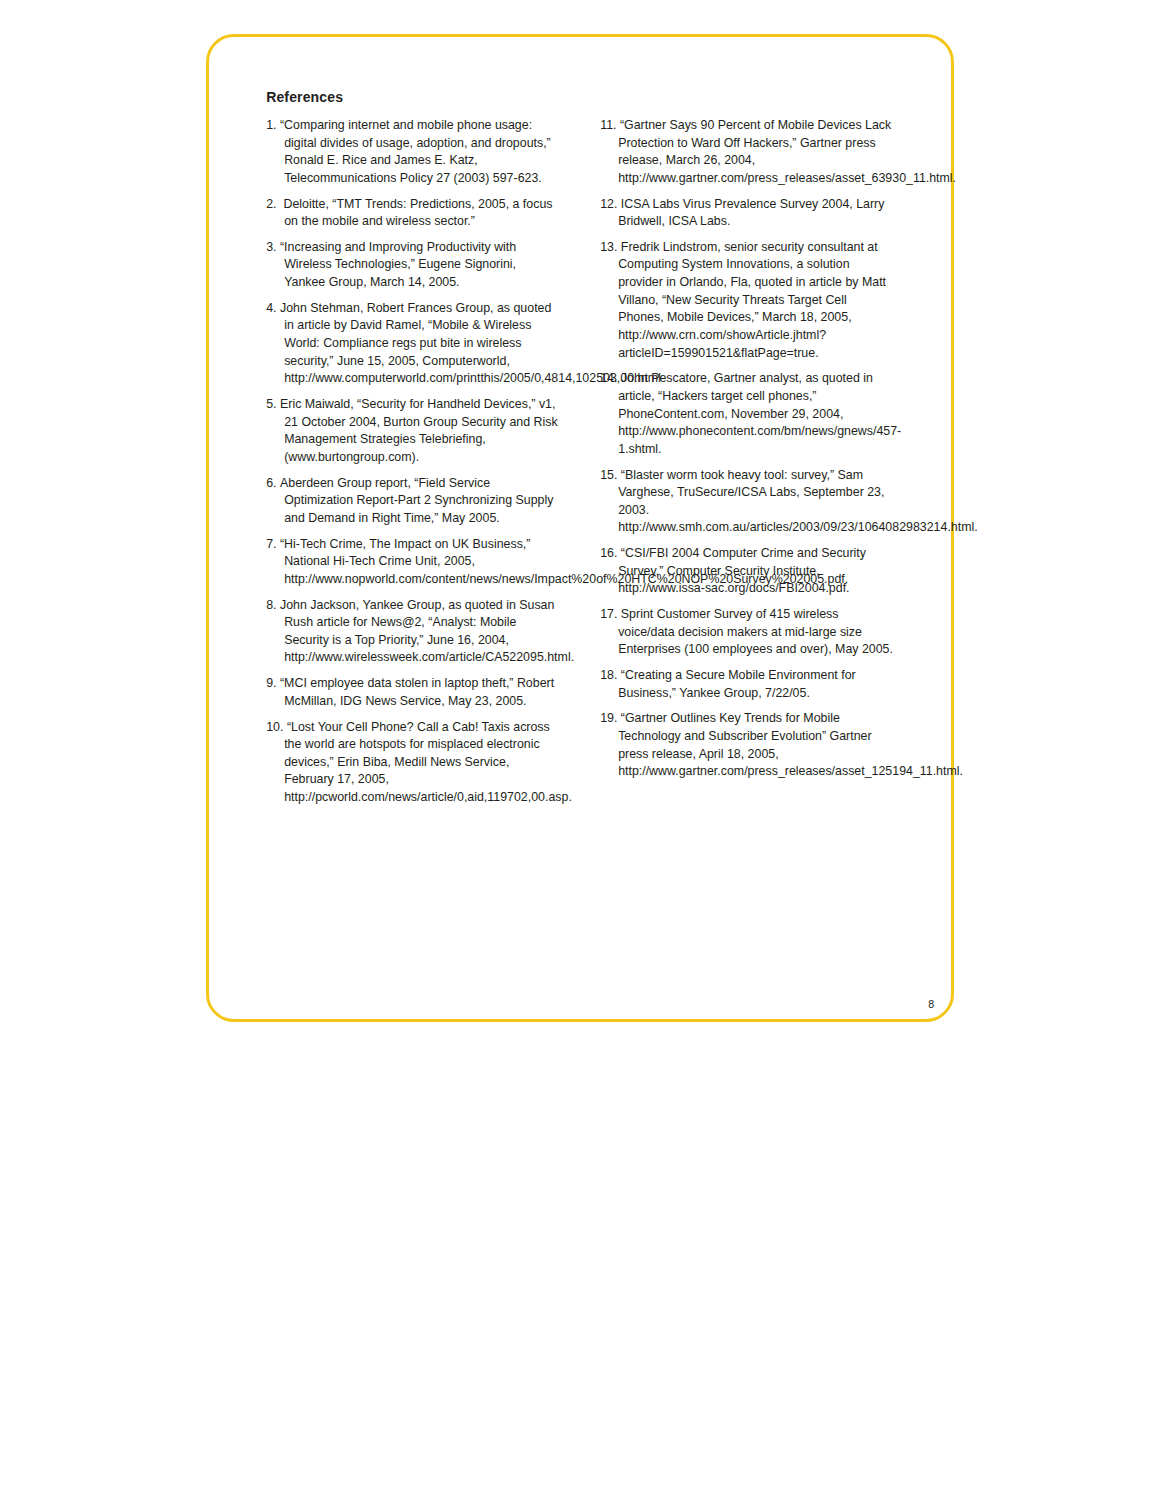References
“Comparing internet and mobile phone usage: digital divides of usage, adoption, and dropouts,” Ronald E. Rice and James E. Katz, Telecommunications Policy 27 (2003) 597-623.
Deloitte, “TMT Trends: Predictions, 2005, a focus on the mobile and wireless sector.”
“Increasing and Improving Productivity with Wireless Technologies,” Eugene Signorini, Yankee Group, March 14, 2005.
John Stehman, Robert Frances Group, as quoted in article by David Ramel, “Mobile & Wireless World: Compliance regs put bite in wireless security,” June 15, 2005, Computerworld, http://www.computerworld.com/printthis/2005/0,4814,102503,00.html
Eric Maiwald, “Security for Handheld Devices,” v1, 21 October 2004, Burton Group Security and Risk Management Strategies Telebriefing, (www.burtongroup.com).
Aberdeen Group report, “Field Service Optimization Report-Part 2 Synchronizing Supply and Demand in Right Time,” May 2005.
“Hi-Tech Crime, The Impact on UK Business,” National Hi-Tech Crime Unit, 2005, http://www.nopworld.com/content/news/news/Impact%20of%20HTC%20NOP%20Survey%202005.pdf.
John Jackson, Yankee Group, as quoted in Susan Rush article for News@2, “Analyst: Mobile Security is a Top Priority,” June 16, 2004, http://www.wirelessweek.com/article/CA522095.html.
“MCI employee data stolen in laptop theft,” Robert McMillan, IDG News Service, May 23, 2005.
“Lost Your Cell Phone? Call a Cab! Taxis across the world are hotspots for misplaced electronic devices,” Erin Biba, Medill News Service, February 17, 2005, http://pcworld.com/news/article/0,aid,119702,00.asp.
“Gartner Says 90 Percent of Mobile Devices Lack Protection to Ward Off Hackers,” Gartner press release, March 26, 2004, http://www.gartner.com/press_releases/asset_63930_11.html.
ICSA Labs Virus Prevalence Survey 2004, Larry Bridwell, ICSA Labs.
Fredrik Lindstrom, senior security consultant at Computing System Innovations, a solution provider in Orlando, Fla, quoted in article by Matt Villano, “New Security Threats Target Cell Phones, Mobile Devices,” March 18, 2005, http://www.crn.com/showArticle.jhtml?articleID=159901521&flatPage=true.
John Pescatore, Gartner analyst, as quoted in article, “Hackers target cell phones,” PhoneContent.com, November 29, 2004, http://www.phonecontent.com/bm/news/gnews/457-1.shtml.
“Blaster worm took heavy tool: survey,” Sam Varghese, TruSecure/ICSA Labs, September 23, 2003. http://www.smh.com.au/articles/2003/09/23/1064082983214.html.
“CSI/FBI 2004 Computer Crime and Security Survey,” Computer Security Institute, http://www.issa-sac.org/docs/FBI2004.pdf.
Sprint Customer Survey of 415 wireless voice/data decision makers at mid-large size Enterprises (100 employees and over), May 2005.
“Creating a Secure Mobile Environment for Business,” Yankee Group, 7/22/05.
“Gartner Outlines Key Trends for Mobile Technology and Subscriber Evolution” Gartner press release, April 18, 2005, http://www.gartner.com/press_releases/asset_125194_11.html.
8